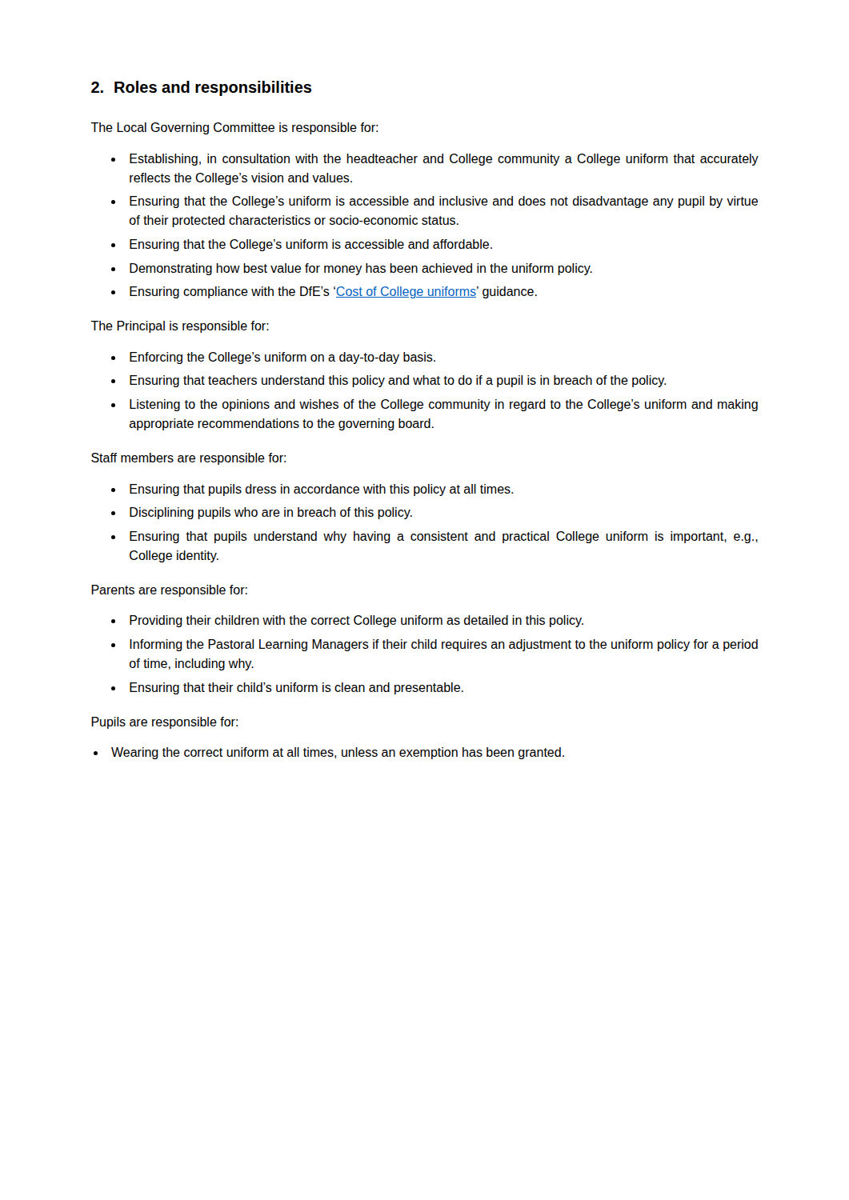2. Roles and responsibilities
The Local Governing Committee is responsible for:
Establishing, in consultation with the headteacher and College community a College uniform that accurately reflects the College’s vision and values.
Ensuring that the College’s uniform is accessible and inclusive and does not disadvantage any pupil by virtue of their protected characteristics or socio-economic status.
Ensuring that the College’s uniform is accessible and affordable.
Demonstrating how best value for money has been achieved in the uniform policy.
Ensuring compliance with the DfE’s ‘Cost of College uniforms’ guidance.
The Principal is responsible for:
Enforcing the College’s uniform on a day-to-day basis.
Ensuring that teachers understand this policy and what to do if a pupil is in breach of the policy.
Listening to the opinions and wishes of the College community in regard to the College’s uniform and making appropriate recommendations to the governing board.
Staff members are responsible for:
Ensuring that pupils dress in accordance with this policy at all times.
Disciplining pupils who are in breach of this policy.
Ensuring that pupils understand why having a consistent and practical College uniform is important, e.g., College identity.
Parents are responsible for:
Providing their children with the correct College uniform as detailed in this policy.
Informing the Pastoral Learning Managers if their child requires an adjustment to the uniform policy for a period of time, including why.
Ensuring that their child’s uniform is clean and presentable.
Pupils are responsible for:
Wearing the correct uniform at all times, unless an exemption has been granted.